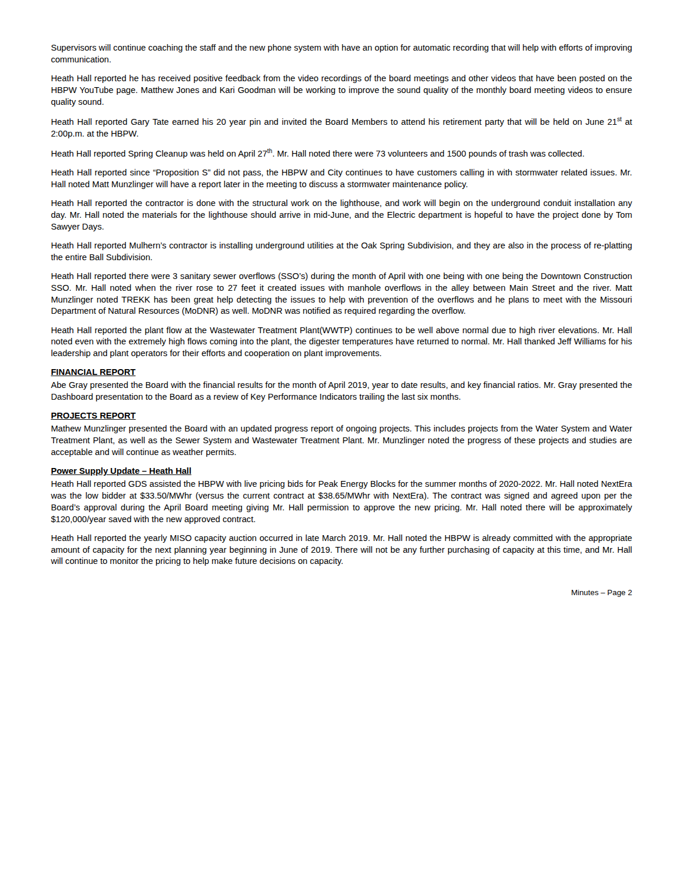Supervisors will continue coaching the staff and the new phone system with have an option for automatic recording that will help with efforts of improving communication.
Heath Hall reported he has received positive feedback from the video recordings of the board meetings and other videos that have been posted on the HBPW YouTube page. Matthew Jones and Kari Goodman will be working to improve the sound quality of the monthly board meeting videos to ensure quality sound.
Heath Hall reported Gary Tate earned his 20 year pin and invited the Board Members to attend his retirement party that will be held on June 21st at 2:00p.m. at the HBPW.
Heath Hall reported Spring Cleanup was held on April 27th. Mr. Hall noted there were 73 volunteers and 1500 pounds of trash was collected.
Heath Hall reported since “Proposition S” did not pass, the HBPW and City continues to have customers calling in with stormwater related issues. Mr. Hall noted Matt Munzlinger will have a report later in the meeting to discuss a stormwater maintenance policy.
Heath Hall reported the contractor is done with the structural work on the lighthouse, and work will begin on the underground conduit installation any day. Mr. Hall noted the materials for the lighthouse should arrive in mid-June, and the Electric department is hopeful to have the project done by Tom Sawyer Days.
Heath Hall reported Mulhern’s contractor is installing underground utilities at the Oak Spring Subdivision, and they are also in the process of re-platting the entire Ball Subdivision.
Heath Hall reported there were 3 sanitary sewer overflows (SSO’s) during the month of April with one being with one being the Downtown Construction SSO. Mr. Hall noted when the river rose to 27 feet it created issues with manhole overflows in the alley between Main Street and the river. Matt Munzlinger noted TREKK has been great help detecting the issues to help with prevention of the overflows and he plans to meet with the Missouri Department of Natural Resources (MoDNR) as well. MoDNR was notified as required regarding the overflow.
Heath Hall reported the plant flow at the Wastewater Treatment Plant(WWTP) continues to be well above normal due to high river elevations. Mr. Hall noted even with the extremely high flows coming into the plant, the digester temperatures have returned to normal. Mr. Hall thanked Jeff Williams for his leadership and plant operators for their efforts and cooperation on plant improvements.
FINANCIAL REPORT
Abe Gray presented the Board with the financial results for the month of April 2019, year to date results, and key financial ratios. Mr. Gray presented the Dashboard presentation to the Board as a review of Key Performance Indicators trailing the last six months.
PROJECTS REPORT
Mathew Munzlinger presented the Board with an updated progress report of ongoing projects. This includes projects from the Water System and Water Treatment Plant, as well as the Sewer System and Wastewater Treatment Plant. Mr. Munzlinger noted the progress of these projects and studies are acceptable and will continue as weather permits.
Power Supply Update – Heath Hall
Heath Hall reported GDS assisted the HBPW with live pricing bids for Peak Energy Blocks for the summer months of 2020-2022. Mr. Hall noted NextEra was the low bidder at $33.50/MWhr (versus the current contract at $38.65/MWhr with NextEra). The contract was signed and agreed upon per the Board’s approval during the April Board meeting giving Mr. Hall permission to approve the new pricing. Mr. Hall noted there will be approximately $120,000/year saved with the new approved contract.
Heath Hall reported the yearly MISO capacity auction occurred in late March 2019. Mr. Hall noted the HBPW is already committed with the appropriate amount of capacity for the next planning year beginning in June of 2019. There will not be any further purchasing of capacity at this time, and Mr. Hall will continue to monitor the pricing to help make future decisions on capacity.
Minutes – Page 2